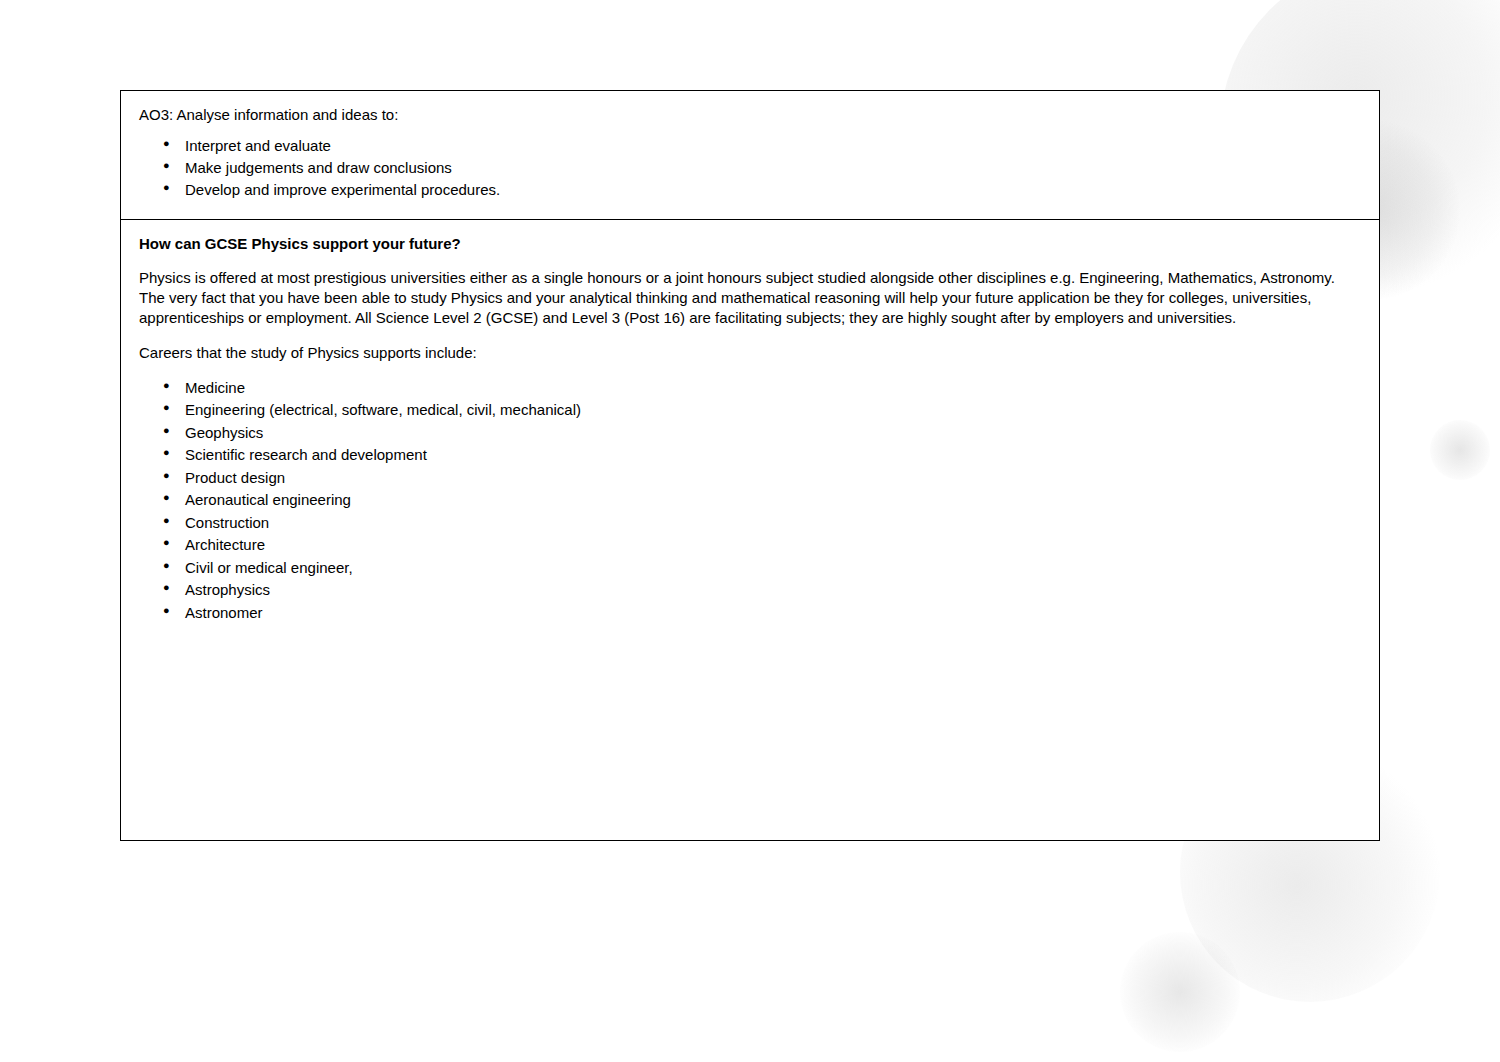AO3: Analyse information and ideas to:
Interpret and evaluate
Make judgements and draw conclusions
Develop and improve experimental procedures.
How can GCSE Physics support your future?
Physics is offered at most prestigious universities either as a single honours or a joint honours subject studied alongside other disciplines e.g. Engineering, Mathematics, Astronomy. The very fact that you have been able to study Physics and your analytical thinking and mathematical reasoning will help your future application be they for colleges, universities, apprenticeships or employment. All Science Level 2 (GCSE) and Level 3 (Post 16) are facilitating subjects; they are highly sought after by employers and universities.
Careers that the study of Physics supports include:
Medicine
Engineering (electrical, software, medical, civil, mechanical)
Geophysics
Scientific research and development
Product design
Aeronautical engineering
Construction
Architecture
Civil or medical engineer,
Astrophysics
Astronomer